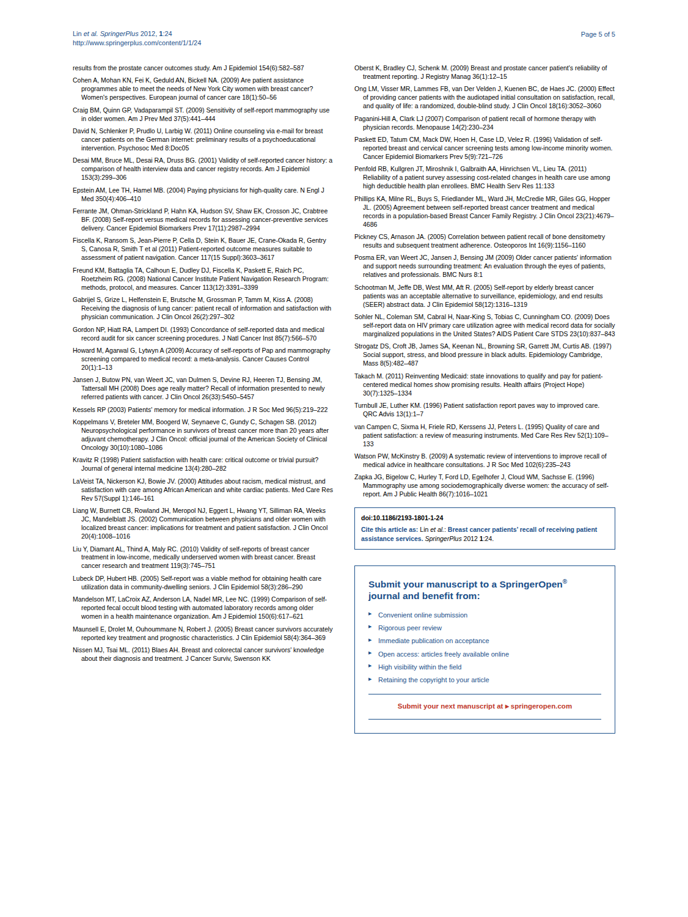Lin et al. SpringerPlus 2012, 1:24
http://www.springerplus.com/content/1/1/24
Page 5 of 5
results from the prostate cancer outcomes study. Am J Epidemiol 154(6):582–587
Cohen A, Mohan KN, Fei K, Geduld AN, Bickell NA. (2009) Are patient assistance programmes able to meet the needs of New York City women with breast cancer? Women's perspectives. European journal of cancer care 18(1):50–56
Craig BM, Quinn GP, Vadaparampil ST. (2009) Sensitivity of self-report mammography use in older women. Am J Prev Med 37(5):441–444
David N, Schlenker P, Prudlo U, Larbig W. (2011) Online counseling via e-mail for breast cancer patients on the German internet: preliminary results of a psychoeducational intervention. Psychosoc Med 8:Doc05
Desai MM, Bruce ML, Desai RA, Druss BG. (2001) Validity of self-reported cancer history: a comparison of health interview data and cancer registry records. Am J Epidemiol 153(3):299–306
Epstein AM, Lee TH, Hamel MB. (2004) Paying physicians for high-quality care. N Engl J Med 350(4):406–410
Ferrante JM, Ohman-Strickland P, Hahn KA, Hudson SV, Shaw EK, Crosson JC, Crabtree BF. (2008) Self-report versus medical records for assessing cancer-preventive services delivery. Cancer Epidemiol Biomarkers Prev 17(11):2987–2994
Fiscella K, Ransom S, Jean-Pierre P, Cella D, Stein K, Bauer JE, Crane-Okada R, Gentry S, Canosa R, Smith T et al (2011) Patient-reported outcome measures suitable to assessment of patient navigation. Cancer 117(15 Suppl):3603–3617
Freund KM, Battaglia TA, Calhoun E, Dudley DJ, Fiscella K, Paskett E, Raich PC, Roetzheim RG. (2008) National Cancer Institute Patient Navigation Research Program: methods, protocol, and measures. Cancer 113(12):3391–3399
Gabrijel S, Grize L, Helfenstein E, Brutsche M, Grossman P, Tamm M, Kiss A. (2008) Receiving the diagnosis of lung cancer: patient recall of information and satisfaction with physician communication. J Clin Oncol 26(2):297–302
Gordon NP, Hiatt RA, Lampert DI. (1993) Concordance of self-reported data and medical record audit for six cancer screening procedures. J Natl Cancer Inst 85(7):566–570
Howard M, Agarwal G, Lytwyn A (2009) Accuracy of self-reports of Pap and mammography screening compared to medical record: a meta-analysis. Cancer Causes Control 20(1):1–13
Jansen J, Butow PN, van Weert JC, van Dulmen S, Devine RJ, Heeren TJ, Bensing JM, Tattersall MH (2008) Does age really matter? Recall of information presented to newly referred patients with cancer. J Clin Oncol 26(33):5450–5457
Kessels RP (2003) Patients' memory for medical information. J R Soc Med 96(5):219–222
Koppelmans V, Breteler MM, Boogerd W, Seynaeve C, Gundy C, Schagen SB. (2012) Neuropsychological performance in survivors of breast cancer more than 20 years after adjuvant chemotherapy. J Clin Oncol: official journal of the American Society of Clinical Oncology 30(10):1080–1086
Kravitz R (1998) Patient satisfaction with health care: critical outcome or trivial pursuit? Journal of general internal medicine 13(4):280–282
LaVeist TA, Nickerson KJ, Bowie JV. (2000) Attitudes about racism, medical mistrust, and satisfaction with care among African American and white cardiac patients. Med Care Res Rev 57(Suppl 1):146–161
Liang W, Burnett CB, Rowland JH, Meropol NJ, Eggert L, Hwang YT, Silliman RA, Weeks JC, Mandelblatt JS. (2002) Communication between physicians and older women with localized breast cancer: implications for treatment and patient satisfaction. J Clin Oncol 20(4):1008–1016
Liu Y, Diamant AL, Thind A, Maly RC. (2010) Validity of self-reports of breast cancer treatment in low-income, medically underserved women with breast cancer. Breast cancer research and treatment 119(3):745–751
Lubeck DP, Hubert HB. (2005) Self-report was a viable method for obtaining health care utilization data in community-dwelling seniors. J Clin Epidemiol 58(3):286–290
Mandelson MT, LaCroix AZ, Anderson LA, Nadel MR, Lee NC. (1999) Comparison of self-reported fecal occult blood testing with automated laboratory records among older women in a health maintenance organization. Am J Epidemiol 150(6):617–621
Maunsell E, Drolet M, Ouhoummane N, Robert J. (2005) Breast cancer survivors accurately reported key treatment and prognostic characteristics. J Clin Epidemiol 58(4):364–369
Nissen MJ, Tsai ML. (2011) Blaes AH. Breast and colorectal cancer survivors' knowledge about their diagnosis and treatment. J Cancer Surviv, Swenson KK
Oberst K, Bradley CJ, Schenk M. (2009) Breast and prostate cancer patient's reliability of treatment reporting. J Registry Manag 36(1):12–15
Ong LM, Visser MR, Lammes FB, van Der Velden J, Kuenen BC, de Haes JC. (2000) Effect of providing cancer patients with the audiotaped initial consultation on satisfaction, recall, and quality of life: a randomized, double-blind study. J Clin Oncol 18(16):3052–3060
Paganini-Hill A, Clark LJ (2007) Comparison of patient recall of hormone therapy with physician records. Menopause 14(2):230–234
Paskett ED, Tatum CM, Mack DW, Hoen H, Case LD, Velez R. (1996) Validation of self-reported breast and cervical cancer screening tests among low-income minority women. Cancer Epidemiol Biomarkers Prev 5(9):721–726
Penfold RB, Kullgren JT, Miroshnik I, Galbraith AA, Hinrichsen VL, Lieu TA. (2011) Reliability of a patient survey assessing cost-related changes in health care use among high deductible health plan enrollees. BMC Health Serv Res 11:133
Phillips KA, Milne RL, Buys S, Friedlander ML, Ward JH, McCredie MR, Giles GG, Hopper JL. (2005) Agreement between self-reported breast cancer treatment and medical records in a population-based Breast Cancer Family Registry. J Clin Oncol 23(21):4679–4686
Pickney CS, Arnason JA. (2005) Correlation between patient recall of bone densitometry results and subsequent treatment adherence. Osteoporos Int 16(9):1156–1160
Posma ER, van Weert JC, Jansen J, Bensing JM (2009) Older cancer patients' information and support needs surrounding treatment: An evaluation through the eyes of patients, relatives and professionals. BMC Nurs 8:1
Schootman M, Jeffe DB, West MM, Aft R. (2005) Self-report by elderly breast cancer patients was an acceptable alternative to surveillance, epidemiology, and end results (SEER) abstract data. J Clin Epidemiol 58(12):1316–1319
Sohler NL, Coleman SM, Cabral H, Naar-King S, Tobias C, Cunningham CO. (2009) Does self-report data on HIV primary care utilization agree with medical record data for socially marginalized populations in the United States? AIDS Patient Care STDS 23(10):837–843
Strogatz DS, Croft JB, James SA, Keenan NL, Browning SR, Garrett JM, Curtis AB. (1997) Social support, stress, and blood pressure in black adults. Epidemiology Cambridge, Mass 8(5):482–487
Takach M. (2011) Reinventing Medicaid: state innovations to qualify and pay for patient-centered medical homes show promising results. Health affairs (Project Hope) 30(7):1325–1334
Turnbull JE, Luther KM. (1996) Patient satisfaction report paves way to improved care. QRC Advis 13(1):1–7
van Campen C, Sixma H, Friele RD, Kerssens JJ, Peters L. (1995) Quality of care and patient satisfaction: a review of measuring instruments. Med Care Res Rev 52(1):109–133
Watson PW, McKinstry B. (2009) A systematic review of interventions to improve recall of medical advice in healthcare consultations. J R Soc Med 102(6):235–243
Zapka JG, Bigelow C, Hurley T, Ford LD, Egelhofer J, Cloud WM, Sachsse E. (1996) Mammography use among sociodemographically diverse women: the accuracy of self-report. Am J Public Health 86(7):1016–1021
doi:10.1186/2193-1801-1-24
Cite this article as: Lin et al.: Breast cancer patients’ recall of receiving patient assistance services. SpringerPlus 2012 1:24.
Submit your manuscript to a SpringerOpen® journal and benefit from:
Convenient online submission
Rigorous peer review
Immediate publication on acceptance
Open access: articles freely available online
High visibility within the field
Retaining the copyright to your article
Submit your next manuscript at ▶ springeropen.com